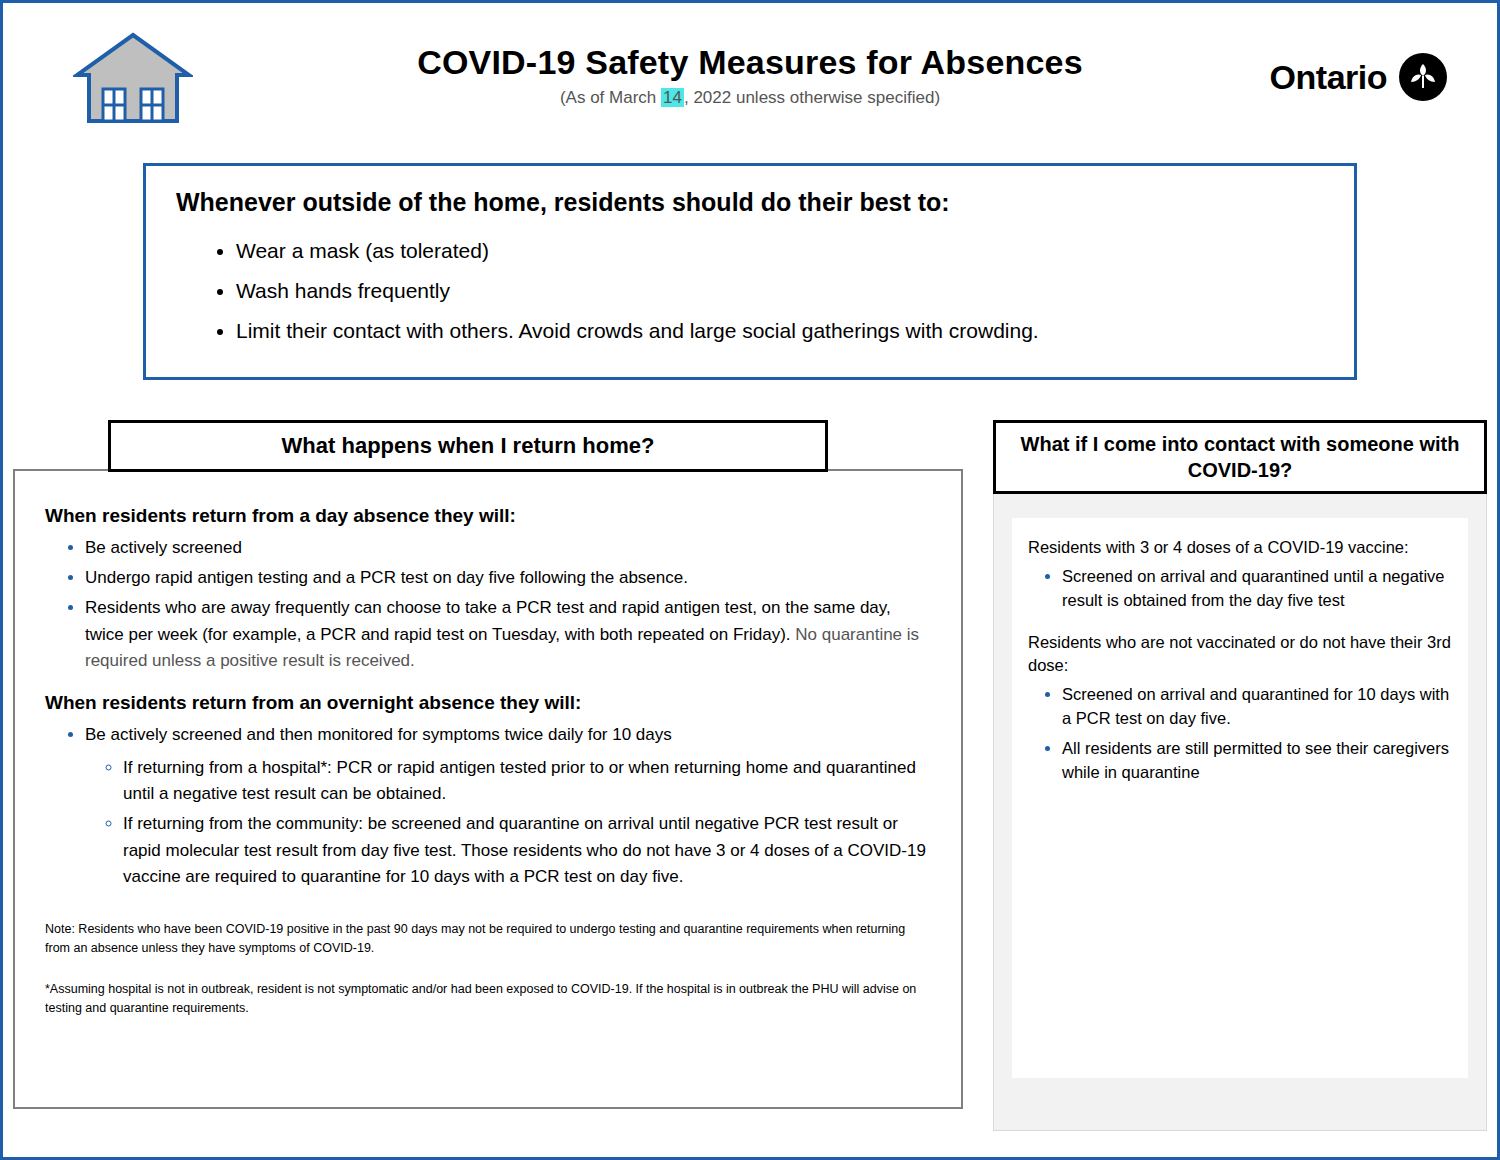COVID-19 Safety Measures for Absences
(As of March 14, 2022 unless otherwise specified)
Ontario
Whenever outside of the home, residents should do their best to:
Wear a mask (as tolerated)
Wash hands frequently
Limit their contact with others. Avoid crowds and large social gatherings with crowding.
What happens when I return home?
When residents return from a day absence they will:
Be actively screened
Undergo rapid antigen testing and a PCR test on day five following the absence.
Residents who are away frequently can choose to take a PCR test and rapid antigen test, on the same day, twice per week (for example, a PCR and rapid test on Tuesday, with both repeated on Friday). No quarantine is required unless a positive result is received.
When residents return from an overnight absence they will:
Be actively screened and then monitored for symptoms twice daily for 10 days
If returning from a hospital*: PCR or rapid antigen tested prior to or when returning home and quarantined until a negative test result can be obtained.
If returning from the community: be screened and quarantine on arrival until negative PCR test result or rapid molecular test result from day five test. Those residents who do not have 3 or 4 doses of a COVID-19 vaccine are required to quarantine for 10 days with a PCR test on day five.
Note: Residents who have been COVID-19 positive in the past 90 days may not be required to undergo testing and quarantine requirements when returning from an absence unless they have symptoms of COVID-19.
*Assuming hospital is not in outbreak, resident is not symptomatic and/or had been exposed to COVID-19. If the hospital is in outbreak the PHU will advise on testing and quarantine requirements.
What if I come into contact with someone with COVID-19?
Residents with 3 or 4 doses of a COVID-19 vaccine:
Screened on arrival and quarantined until a negative result is obtained from the day five test
Residents who are not vaccinated or do not have their 3rd dose:
Screened on arrival and quarantined for 10 days with a PCR test on day five.
All residents are still permitted to see their caregivers while in quarantine